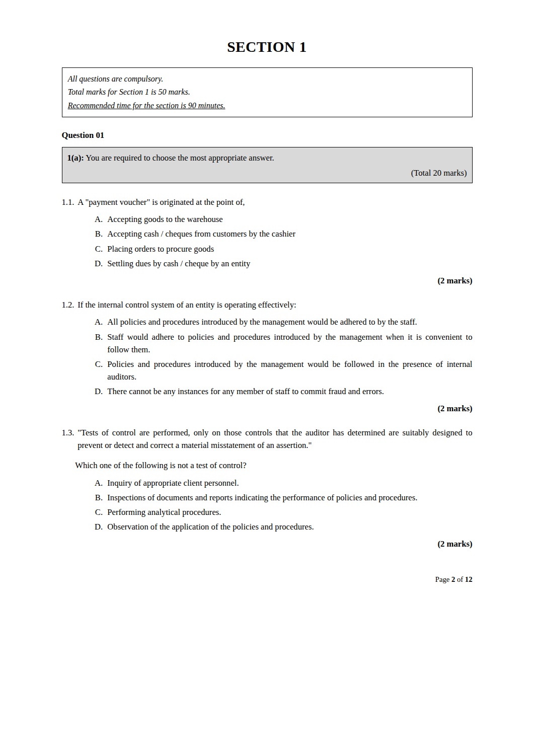SECTION 1
All questions are compulsory.
Total marks for Section 1 is 50 marks.
Recommended time for the section is 90 minutes.
Question 01
1(a): You are required to choose the most appropriate answer.
(Total 20 marks)
1.1. A "payment voucher" is originated at the point of,
Accepting goods to the warehouse
Accepting cash / cheques from customers by the cashier
Placing orders to procure goods
Settling dues by cash / cheque by an entity
(2 marks)
1.2. If the internal control system of an entity is operating effectively:
All policies and procedures introduced by the management would be adhered to by the staff.
Staff would adhere to policies and procedures introduced by the management when it is convenient to follow them.
Policies and procedures introduced by the management would be followed in the presence of internal auditors.
There cannot be any instances for any member of staff to commit fraud and errors.
(2 marks)
1.3. "Tests of control are performed, only on those controls that the auditor has determined are suitably designed to prevent or detect and correct a material misstatement of an assertion."
Which one of the following is not a test of control?
Inquiry of appropriate client personnel.
Inspections of documents and reports indicating the performance of policies and procedures.
Performing analytical procedures.
Observation of the application of the policies and procedures.
(2 marks)
Page 2 of 12